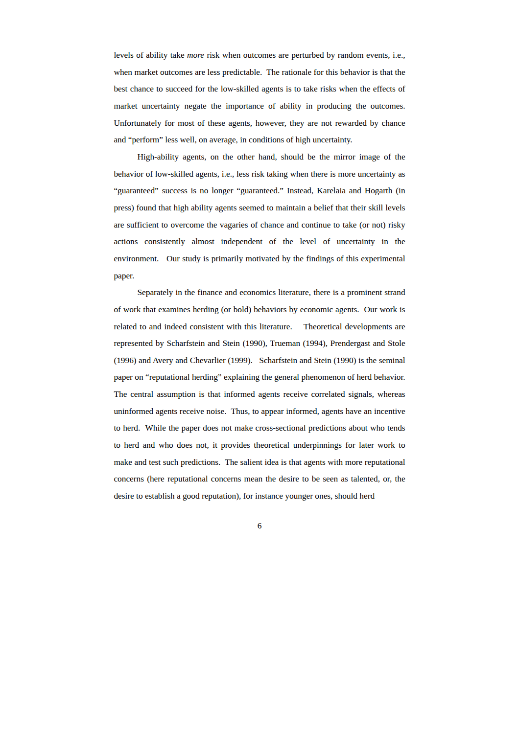levels of ability take more risk when outcomes are perturbed by random events, i.e., when market outcomes are less predictable. The rationale for this behavior is that the best chance to succeed for the low-skilled agents is to take risks when the effects of market uncertainty negate the importance of ability in producing the outcomes. Unfortunately for most of these agents, however, they are not rewarded by chance and “perform” less well, on average, in conditions of high uncertainty.
High-ability agents, on the other hand, should be the mirror image of the behavior of low-skilled agents, i.e., less risk taking when there is more uncertainty as “guaranteed” success is no longer “guaranteed.” Instead, Karelaia and Hogarth (in press) found that high ability agents seemed to maintain a belief that their skill levels are sufficient to overcome the vagaries of chance and continue to take (or not) risky actions consistently almost independent of the level of uncertainty in the environment. Our study is primarily motivated by the findings of this experimental paper.
Separately in the finance and economics literature, there is a prominent strand of work that examines herding (or bold) behaviors by economic agents. Our work is related to and indeed consistent with this literature. Theoretical developments are represented by Scharfstein and Stein (1990), Trueman (1994), Prendergast and Stole (1996) and Avery and Chevarlier (1999). Scharfstein and Stein (1990) is the seminal paper on “reputational herding” explaining the general phenomenon of herd behavior. The central assumption is that informed agents receive correlated signals, whereas uninformed agents receive noise. Thus, to appear informed, agents have an incentive to herd. While the paper does not make cross-sectional predictions about who tends to herd and who does not, it provides theoretical underpinnings for later work to make and test such predictions. The salient idea is that agents with more reputational concerns (here reputational concerns mean the desire to be seen as talented, or, the desire to establish a good reputation), for instance younger ones, should herd
6